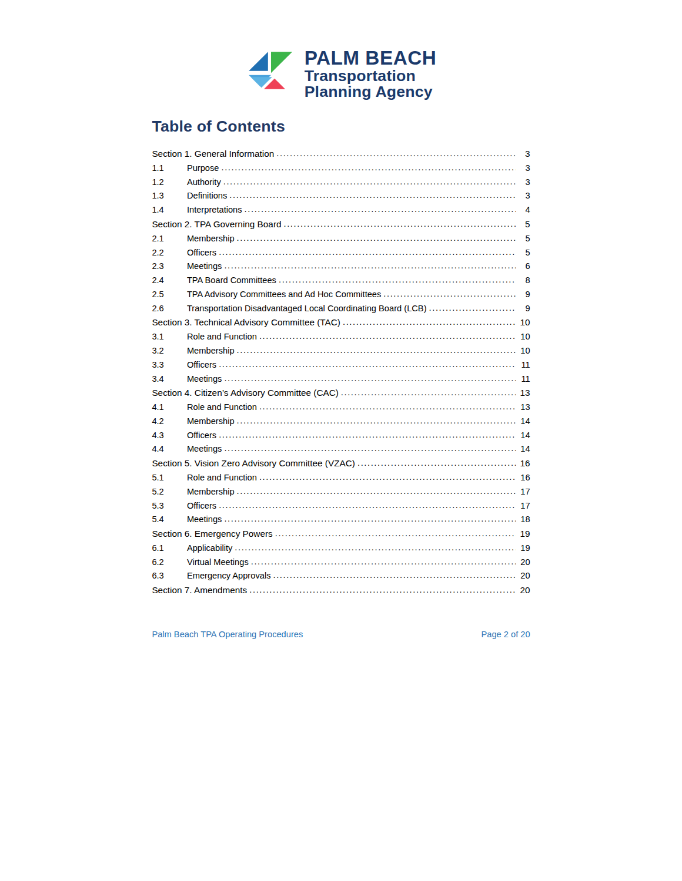PALM BEACH
Transportation
Planning Agency
Table of Contents
Section 1. General Information ................................................................................................. 3
1.1 Purpose ............................................................................................................. 3
1.2 Authority ........................................................................................................... 3
1.3 Definitions ......................................................................................................... 3
1.4 Interpretations .................................................................................................... 4
Section 2. TPA Governing Board .............................................................................................. 5
2.1 Membership ....................................................................................................... 5
2.2 Officers ............................................................................................................. 5
2.3 Meetings ........................................................................................................... 6
2.4 TPA Board Committees ......................................................................................... 8
2.5 TPA Advisory Committees and Ad Hoc Committees ........................................................... 9
2.6 Transportation Disadvantaged Local Coordinating Board (LCB) ............................................ 9
Section 3. Technical Advisory Committee (TAC) ........................................................................... 10
3.1 Role and Function ................................................................................................. 10
3.2 Membership ....................................................................................................... 10
3.3 Officers ............................................................................................................. 11
3.4 Meetings ........................................................................................................... 11
Section 4. Citizen’s Advisory Committee (CAC) ............................................................................ 13
4.1 Role and Function ................................................................................................. 13
4.2 Membership ....................................................................................................... 14
4.3 Officers ............................................................................................................. 14
4.4 Meetings ........................................................................................................... 14
Section 5. Vision Zero Advisory Committee (VZAC) ....................................................................... 16
5.1 Role and Function ................................................................................................. 16
5.2 Membership ....................................................................................................... 17
5.3 Officers ............................................................................................................. 17
5.4 Meetings ........................................................................................................... 18
Section 6. Emergency Powers ................................................................................................. 19
6.1 Applicability ....................................................................................................... 19
6.2 Virtual Meetings .................................................................................................. 20
6.3 Emergency Approvals ........................................................................................... 20
Section 7. Amendments ....................................................................................................... 20
Palm Beach TPA Operating Procedures
Page 2 of 20